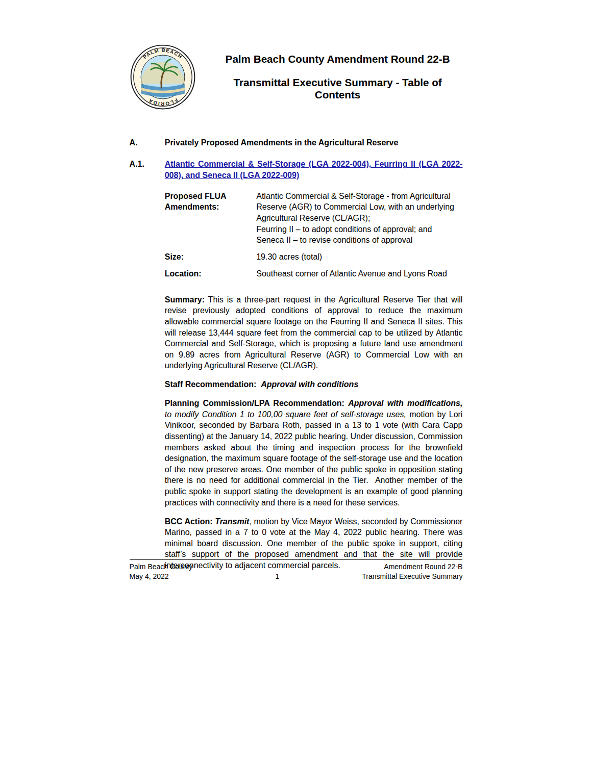PALM BEACH FLORIDA
Palm Beach County Amendment Round 22-B
Transmittal Executive Summary - Table of Contents
A.
Privately Proposed Amendments in the Agricultural Reserve
A.1.
Atlantic Commercial & Self-Storage (LGA 2022-004), Feurring II (LGA 2022-008), and Seneca II (LGA 2022-009)
| Proposed FLUA Amendments: | Atlantic Commercial & Self-Storage - from Agricultural Reserve (AGR) to Commercial Low, with an underlying Agricultural Reserve (CL/AGR); Feurring II – to adopt conditions of approval; and Seneca II – to revise conditions of approval |
| Size: | 19.30 acres (total) |
| Location: | Southeast corner of Atlantic Avenue and Lyons Road |
Summary: This is a three-part request in the Agricultural Reserve Tier that will revise previously adopted conditions of approval to reduce the maximum allowable commercial square footage on the Feurring II and Seneca II sites. This will release 13,444 square feet from the commercial cap to be utilized by Atlantic Commercial and Self-Storage, which is proposing a future land use amendment on 9.89 acres from Agricultural Reserve (AGR) to Commercial Low with an underlying Agricultural Reserve (CL/AGR).
Staff Recommendation: Approval with conditions
Planning Commission/LPA Recommendation: Approval with modifications, to modify Condition 1 to 100,00 square feet of self-storage uses, motion by Lori Vinikoor, seconded by Barbara Roth, passed in a 13 to 1 vote (with Cara Capp dissenting) at the January 14, 2022 public hearing. Under discussion, Commission members asked about the timing and inspection process for the brownfield designation, the maximum square footage of the self-storage use and the location of the new preserve areas. One member of the public spoke in opposition stating there is no need for additional commercial in the Tier. Another member of the public spoke in support stating the development is an example of good planning practices with connectivity and there is a need for these services.
BCC Action: Transmit, motion by Vice Mayor Weiss, seconded by Commissioner Marino, passed in a 7 to 0 vote at the May 4, 2022 public hearing. There was minimal board discussion. One member of the public spoke in support, citing staff’s support of the proposed amendment and that the site will provide interconnectivity to adjacent commercial parcels.
Palm Beach County May 4, 2022
1
Amendment Round 22-B Transmittal Executive Summary